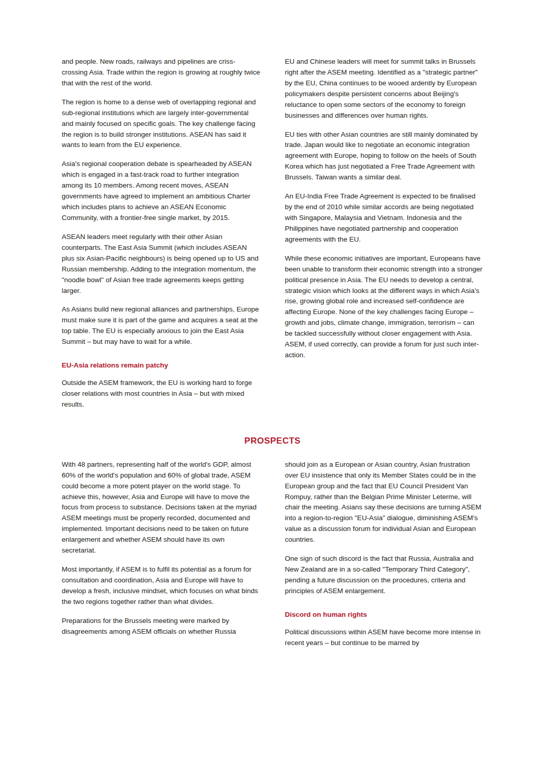and people. New roads, railways and pipelines are criss-crossing Asia. Trade within the region is growing at roughly twice that with the rest of the world.
The region is home to a dense web of overlapping regional and sub-regional institutions which are largely inter-governmental and mainly focused on specific goals. The key challenge facing the region is to build stronger institutions. ASEAN has said it wants to learn from the EU experience.
Asia's regional cooperation debate is spearheaded by ASEAN which is engaged in a fast-track road to further integration among its 10 members. Among recent moves, ASEAN governments have agreed to implement an ambitious Charter which includes plans to achieve an ASEAN Economic Community, with a frontier-free single market, by 2015.
ASEAN leaders meet regularly with their other Asian counterparts. The East Asia Summit (which includes ASEAN plus six Asian-Pacific neighbours) is being opened up to US and Russian membership. Adding to the integration momentum, the "noodle bowl" of Asian free trade agreements keeps getting larger.
As Asians build new regional alliances and partnerships, Europe must make sure it is part of the game and acquires a seat at the top table. The EU is especially anxious to join the East Asia Summit – but may have to wait for a while.
EU-Asia relations remain patchy
Outside the ASEM framework, the EU is working hard to forge closer relations with most countries in Asia – but with mixed results.
EU and Chinese leaders will meet for summit talks in Brussels right after the ASEM meeting. Identified as a "strategic partner" by the EU, China continues to be wooed ardently by European policymakers despite persistent concerns about Beijing's reluctance to open some sectors of the economy to foreign businesses and differences over human rights.
EU ties with other Asian countries are still mainly dominated by trade. Japan would like to negotiate an economic integration agreement with Europe, hoping to follow on the heels of South Korea which has just negotiated a Free Trade Agreement with Brussels. Taiwan wants a similar deal.
An EU-India Free Trade Agreement is expected to be finalised by the end of 2010 while similar accords are being negotiated with Singapore, Malaysia and Vietnam. Indonesia and the Philippines have negotiated partnership and cooperation agreements with the EU.
While these economic initiatives are important, Europeans have been unable to transform their economic strength into a stronger political presence in Asia. The EU needs to develop a central, strategic vision which looks at the different ways in which Asia's rise, growing global role and increased self-confidence are affecting Europe. None of the key challenges facing Europe – growth and jobs, climate change, immigration, terrorism – can be tackled successfully without closer engagement with Asia. ASEM, if used correctly, can provide a forum for just such inter-action.
PROSPECTS
With 48 partners, representing half of the world's GDP, almost 60% of the world's population and 60% of global trade, ASEM could become a more potent player on the world stage. To achieve this, however, Asia and Europe will have to move the focus from process to substance. Decisions taken at the myriad ASEM meetings must be properly recorded, documented and implemented. Important decisions need to be taken on future enlargement and whether ASEM should have its own secretariat.
Most importantly, if ASEM is to fulfil its potential as a forum for consultation and coordination, Asia and Europe will have to develop a fresh, inclusive mindset, which focuses on what binds the two regions together rather than what divides.
Preparations for the Brussels meeting were marked by disagreements among ASEM officials on whether Russia
should join as a European or Asian country, Asian frustration over EU insistence that only its Member States could be in the European group and the fact that EU Council President Van Rompuy, rather than the Belgian Prime Minister Leterme, will chair the meeting. Asians say these decisions are turning ASEM into a region-to-region "EU-Asia" dialogue, diminishing ASEM's value as a discussion forum for individual Asian and European countries.
One sign of such discord is the fact that Russia, Australia and New Zealand are in a so-called "Temporary Third Category", pending a future discussion on the procedures, criteria and principles of ASEM enlargement.
Discord on human rights
Political discussions within ASEM have become more intense in recent years – but continue to be marred by